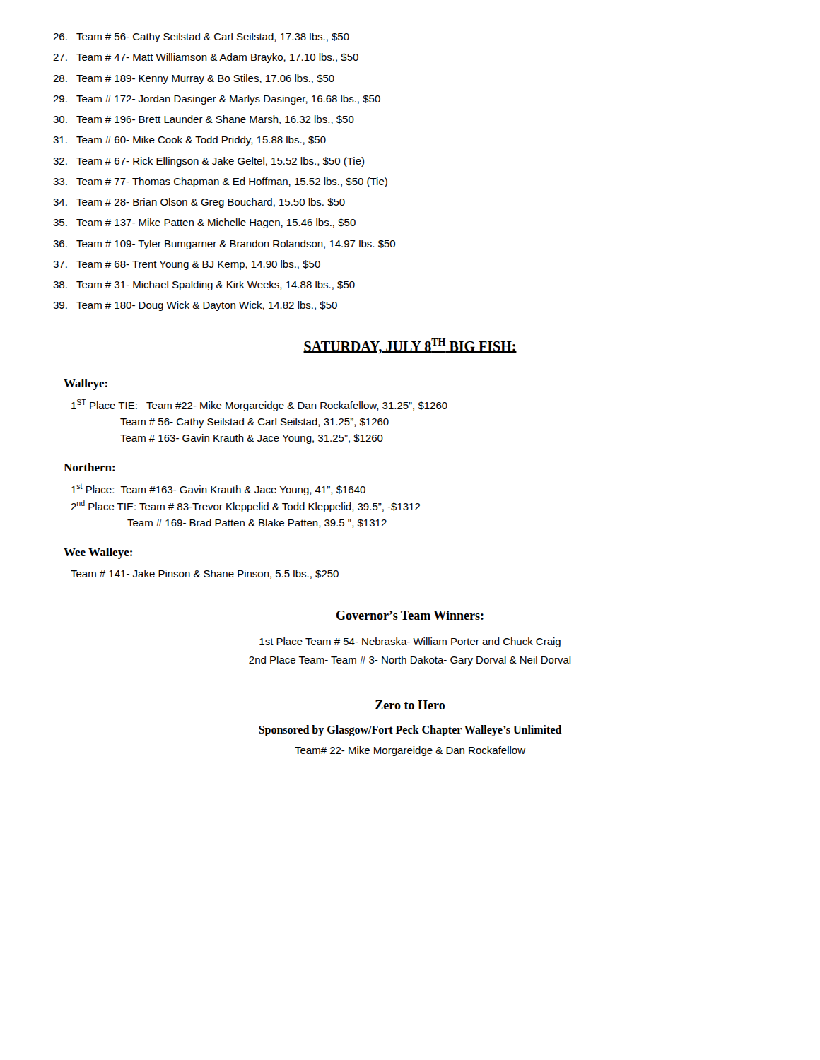Team # 56- Cathy Seilstad & Carl Seilstad, 17.38 lbs., $50
Team # 47- Matt Williamson & Adam Brayko, 17.10 lbs., $50
Team # 189- Kenny Murray & Bo Stiles, 17.06 lbs., $50
Team # 172- Jordan Dasinger & Marlys Dasinger, 16.68 lbs., $50
Team # 196- Brett Launder & Shane Marsh, 16.32 lbs., $50
Team # 60- Mike Cook & Todd Priddy, 15.88 lbs., $50
Team # 67- Rick Ellingson & Jake Geltel, 15.52 lbs., $50 (Tie)
Team # 77- Thomas Chapman & Ed Hoffman, 15.52 lbs., $50 (Tie)
Team # 28- Brian Olson & Greg Bouchard, 15.50 lbs. $50
Team # 137- Mike Patten & Michelle Hagen, 15.46 lbs., $50
Team # 109- Tyler Bumgarner & Brandon Rolandson, 14.97 lbs. $50
Team # 68- Trent Young & BJ Kemp, 14.90 lbs., $50
Team # 31- Michael Spalding & Kirk Weeks, 14.88 lbs., $50
Team # 180- Doug Wick & Dayton Wick, 14.82 lbs., $50
SATURDAY, JULY 8TH BIG FISH:
Walleye:
1ST Place TIE: Team #22- Mike Morgareidge & Dan Rockafellow, 31.25”, $1260
Team # 56- Cathy Seilstad & Carl Seilstad, 31.25”, $1260
Team # 163- Gavin Krauth & Jace Young, 31.25”, $1260
Northern:
1st Place: Team #163- Gavin Krauth & Jace Young, 41”, $1640
2nd Place TIE: Team # 83-Trevor Kleppelid & Todd Kleppelid, 39.5”, -$1312
Team # 169- Brad Patten & Blake Patten, 39.5 ", $1312
Wee Walleye:
Team # 141- Jake Pinson & Shane Pinson, 5.5 lbs., $250
Governor’s Team Winners:
1st Place Team # 54- Nebraska- William Porter and Chuck Craig
2nd Place Team- Team # 3- North Dakota- Gary Dorval & Neil Dorval
Zero to Hero
Sponsored by Glasgow/Fort Peck Chapter Walleye’s Unlimited
Team# 22- Mike Morgareidge & Dan Rockafellow